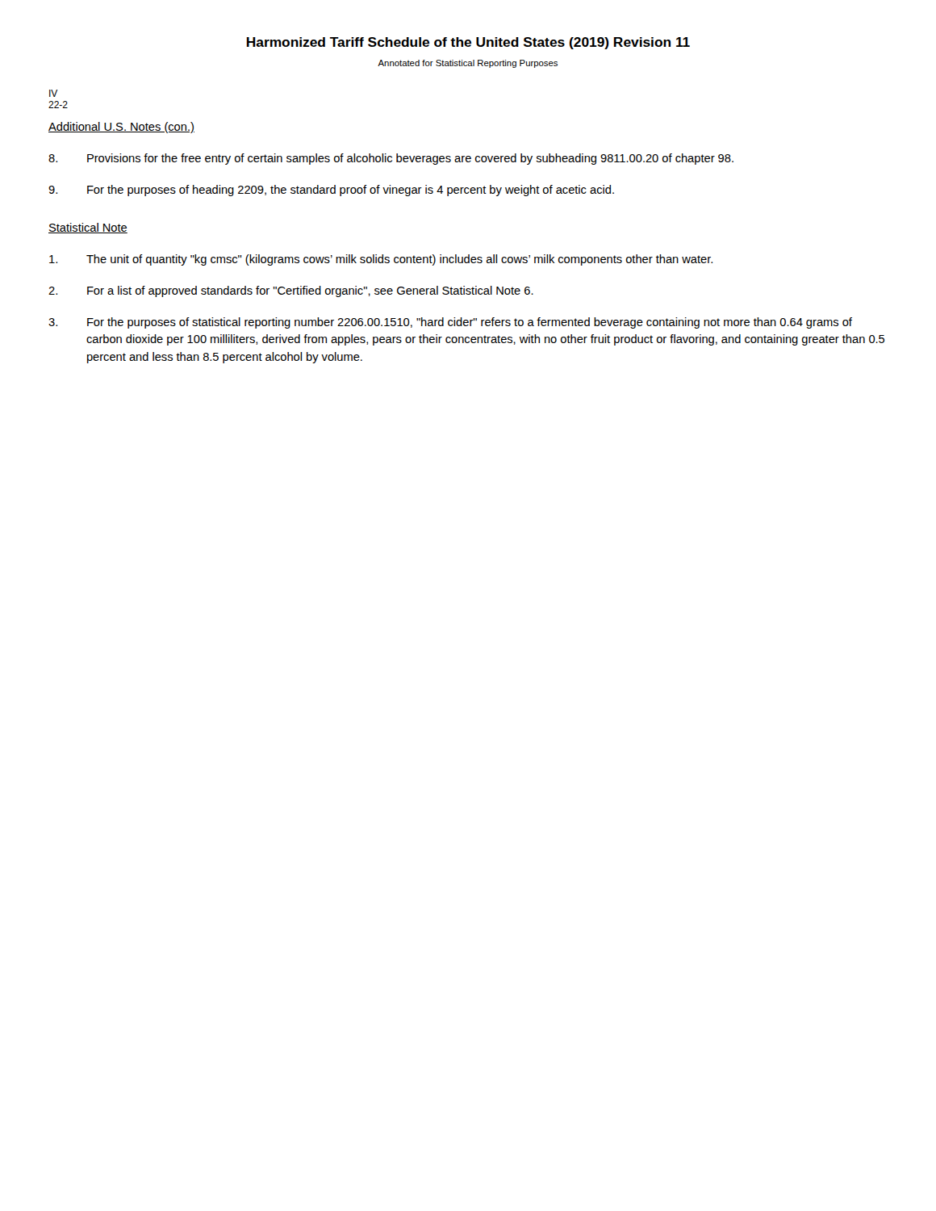Harmonized Tariff Schedule of the United States (2019) Revision 11
Annotated for Statistical Reporting Purposes
IV
22-2
Additional U.S. Notes (con.)
8. Provisions for the free entry of certain samples of alcoholic beverages are covered by subheading 9811.00.20 of chapter 98.
9. For the purposes of heading 2209, the standard proof of vinegar is 4 percent by weight of acetic acid.
Statistical Note
1. The unit of quantity "kg cmsc" (kilograms cows’ milk solids content) includes all cows’ milk components other than water.
2. For a list of approved standards for "Certified organic", see General Statistical Note 6.
3. For the purposes of statistical reporting number 2206.00.1510, "hard cider" refers to a fermented beverage containing not more than 0.64 grams of carbon dioxide per 100 milliliters, derived from apples, pears or their concentrates, with no other fruit product or flavoring, and containing greater than 0.5 percent and less than 8.5 percent alcohol by volume.